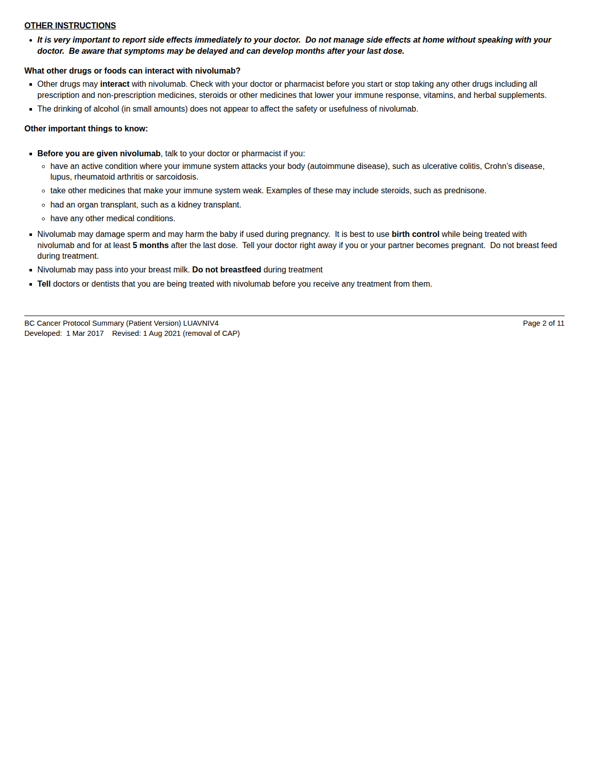OTHER INSTRUCTIONS
It is very important to report side effects immediately to your doctor. Do not manage side effects at home without speaking with your doctor. Be aware that symptoms may be delayed and can develop months after your last dose.
What other drugs or foods can interact with nivolumab?
Other drugs may interact with nivolumab. Check with your doctor or pharmacist before you start or stop taking any other drugs including all prescription and non-prescription medicines, steroids or other medicines that lower your immune response, vitamins, and herbal supplements.
The drinking of alcohol (in small amounts) does not appear to affect the safety or usefulness of nivolumab.
Other important things to know:
Before you are given nivolumab, talk to your doctor or pharmacist if you:
have an active condition where your immune system attacks your body (autoimmune disease), such as ulcerative colitis, Crohn’s disease, lupus, rheumatoid arthritis or sarcoidosis.
take other medicines that make your immune system weak. Examples of these may include steroids, such as prednisone.
had an organ transplant, such as a kidney transplant.
have any other medical conditions.
Nivolumab may damage sperm and may harm the baby if used during pregnancy. It is best to use birth control while being treated with nivolumab and for at least 5 months after the last dose. Tell your doctor right away if you or your partner becomes pregnant. Do not breast feed during treatment.
Nivolumab may pass into your breast milk. Do not breastfeed during treatment
Tell doctors or dentists that you are being treated with nivolumab before you receive any treatment from them.
BC Cancer Protocol Summary (Patient Version) LUAVNIV4
Developed: 1 Mar 2017 Revised: 1 Aug 2021 (removal of CAP)
Page 2 of 11